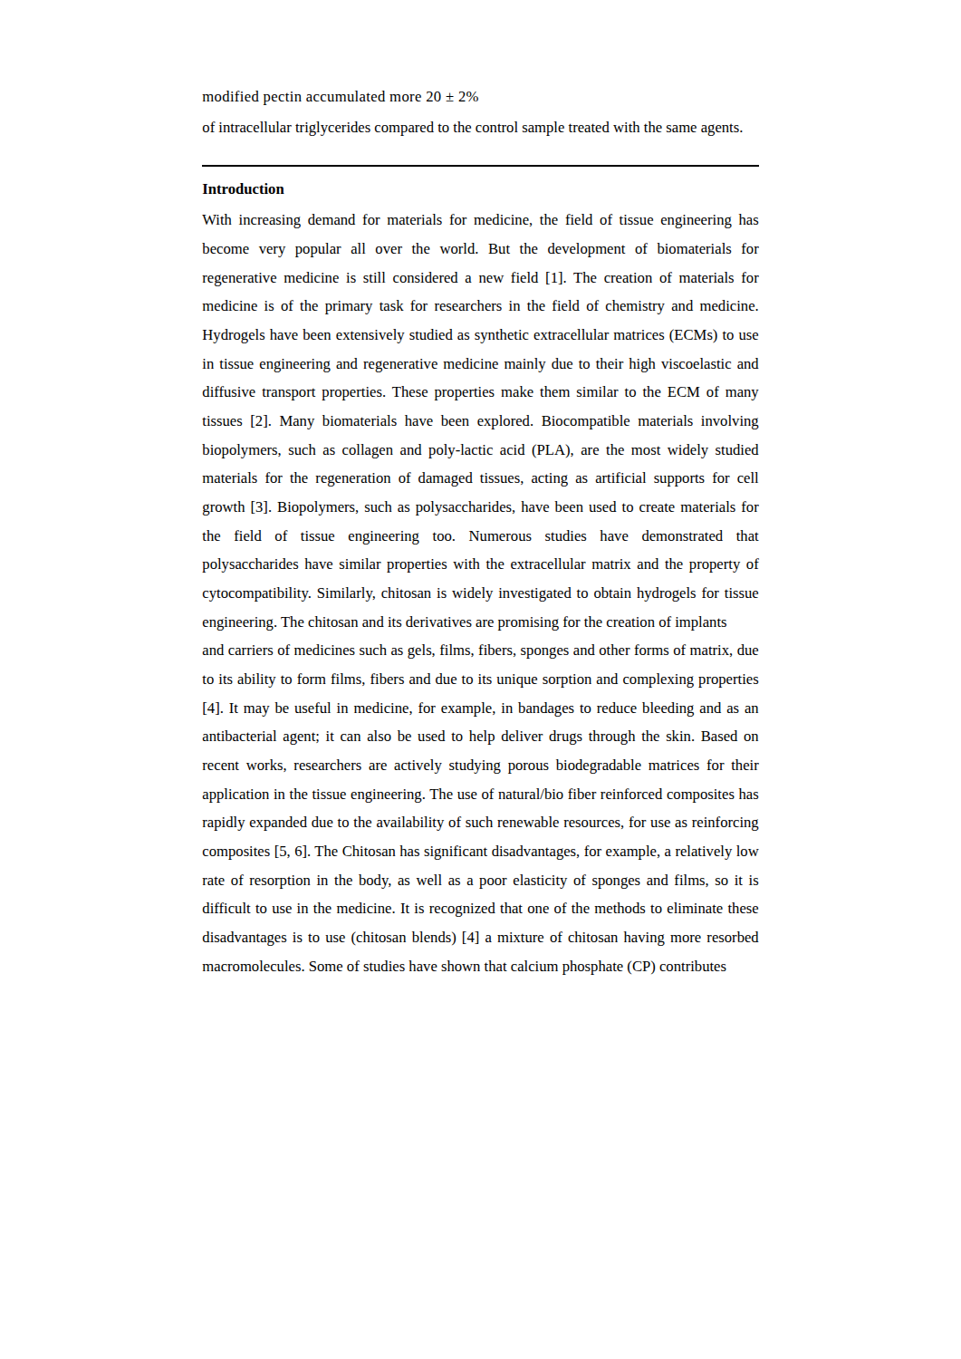modified pectin accumulated more 20 ± 2%
of intracellular triglycerides compared to the control sample treated with the same agents.
Introduction
With increasing demand for materials for medicine, the field of tissue engineering has become very popular all over the world. But the development of biomaterials for regenerative medicine is still considered a new field [1]. The creation of materials for medicine is of the primary task for researchers in the field of chemistry and medicine. Hydrogels have been extensively studied as synthetic extracellular matrices (ECMs) to use in tissue engineering and regenerative medicine mainly due to their high viscoelastic and diffusive transport properties. These properties make them similar to the ECM of many tissues [2]. Many biomaterials have been explored. Biocompatible materials involving biopolymers, such as collagen and poly-lactic acid (PLA), are the most widely studied materials for the regeneration of damaged tissues, acting as artificial supports for cell growth [3]. Biopolymers, such as polysaccharides, have been used to create materials for the field of tissue engineering too. Numerous studies have demonstrated that polysaccharides have similar properties with the extracellular matrix and the property of cytocompatibility. Similarly, chitosan is widely investigated to obtain hydrogels for tissue engineering. The chitosan and its derivatives are promising for the creation of implants
and carriers of medicines such as gels, films, fibers, sponges and other forms of matrix, due to its ability to form films, fibers and due to its unique sorption and complexing properties [4]. It may be useful in medicine, for example, in bandages to reduce bleeding and as an antibacterial agent; it can also be used to help deliver drugs through the skin. Based on recent works, researchers are actively studying porous biodegradable matrices for their application in the tissue engineering. The use of natural/bio fiber reinforced composites has rapidly expanded due to the availability of such renewable resources, for use as reinforcing composites [5, 6]. The Chitosan has significant disadvantages, for example, a relatively low rate of resorption in the body, as well as a poor elasticity of sponges and films, so it is difficult to use in the medicine. It is recognized that one of the methods to eliminate these disadvantages is to use (chitosan blends) [4] a mixture of chitosan having more resorbed macromolecules. Some of studies have shown that calcium phosphate (CP) contributes